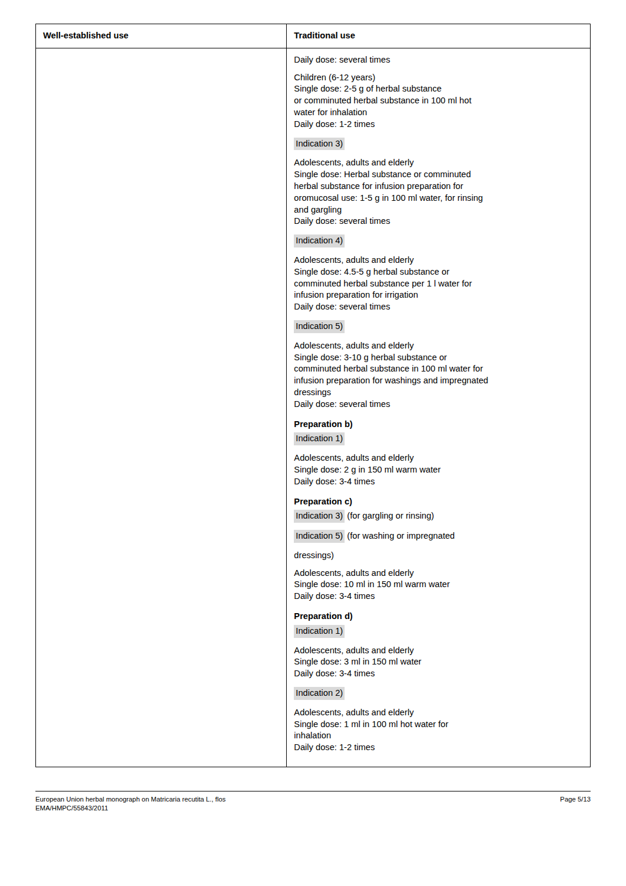| Well-established use | Traditional use |
| --- | --- |
| | Daily dose: several times Children (6-12 years) Single dose: 2-5 g of herbal substance or comminuted herbal substance in 100 ml hot water for inhalation Daily dose: 1-2 times Indication 3) Adolescents, adults and elderly Single dose: Herbal substance or comminuted herbal substance for infusion preparation for oromucosal use: 1-5 g in 100 ml water, for rinsing and gargling Daily dose: several times Indication 4) Adolescents, adults and elderly Single dose: 4.5-5 g herbal substance or comminuted herbal substance per 1 l water for infusion preparation for irrigation Daily dose: several times Indication 5) Adolescents, adults and elderly Single dose: 3-10 g herbal substance or comminuted herbal substance in 100 ml water for infusion preparation for washings and impregnated dressings Daily dose: several times Preparation b) Indication 1) Adolescents, adults and elderly Single dose: 2 g in 150 ml warm water Daily dose: 3-4 times Preparation c) Indication 3) (for gargling or rinsing) Indication 5) (for washing or impregnated dressings) Adolescents, adults and elderly Single dose: 10 ml in 150 ml warm water Daily dose: 3-4 times Preparation d) Indication 1) Adolescents, adults and elderly Single dose: 3 ml in 150 ml water Daily dose: 3-4 times Indication 2) Adolescents, adults and elderly Single dose: 1 ml in 100 ml hot water for inhalation Daily dose: 1-2 times |
European Union herbal monograph on Matricaria recutita L., flos
EMA/HMPC/55843/2011
Page 5/13